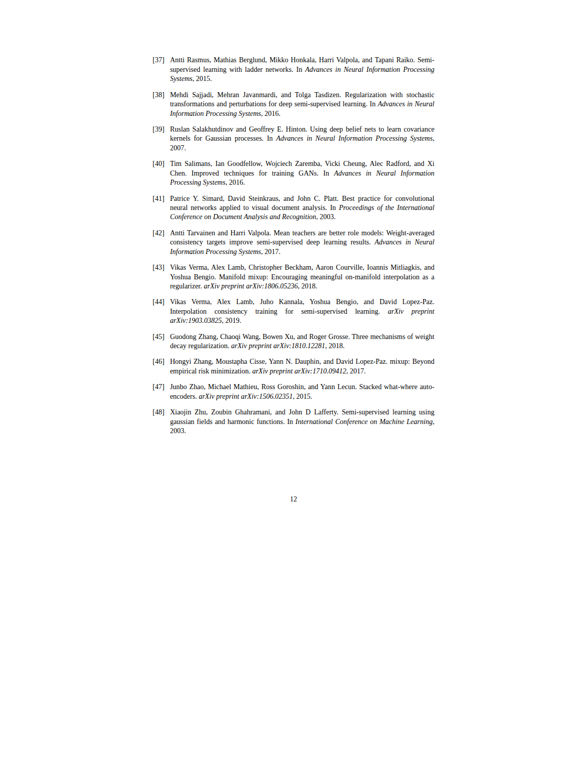[37] Antti Rasmus, Mathias Berglund, Mikko Honkala, Harri Valpola, and Tapani Raiko. Semi-supervised learning with ladder networks. In Advances in Neural Information Processing Systems, 2015.
[38] Mehdi Sajjadi, Mehran Javanmardi, and Tolga Tasdizen. Regularization with stochastic transformations and perturbations for deep semi-supervised learning. In Advances in Neural Information Processing Systems, 2016.
[39] Ruslan Salakhutdinov and Geoffrey E. Hinton. Using deep belief nets to learn covariance kernels for Gaussian processes. In Advances in Neural Information Processing Systems, 2007.
[40] Tim Salimans, Ian Goodfellow, Wojciech Zaremba, Vicki Cheung, Alec Radford, and Xi Chen. Improved techniques for training GANs. In Advances in Neural Information Processing Systems, 2016.
[41] Patrice Y. Simard, David Steinkraus, and John C. Platt. Best practice for convolutional neural networks applied to visual document analysis. In Proceedings of the International Conference on Document Analysis and Recognition, 2003.
[42] Antti Tarvainen and Harri Valpola. Mean teachers are better role models: Weight-averaged consistency targets improve semi-supervised deep learning results. Advances in Neural Information Processing Systems, 2017.
[43] Vikas Verma, Alex Lamb, Christopher Beckham, Aaron Courville, Ioannis Mitliagkis, and Yoshua Bengio. Manifold mixup: Encouraging meaningful on-manifold interpolation as a regularizer. arXiv preprint arXiv:1806.05236, 2018.
[44] Vikas Verma, Alex Lamb, Juho Kannala, Yoshua Bengio, and David Lopez-Paz. Interpolation consistency training for semi-supervised learning. arXiv preprint arXiv:1903.03825, 2019.
[45] Guodong Zhang, Chaoqi Wang, Bowen Xu, and Roger Grosse. Three mechanisms of weight decay regularization. arXiv preprint arXiv:1810.12281, 2018.
[46] Hongyi Zhang, Moustapha Cisse, Yann N. Dauphin, and David Lopez-Paz. mixup: Beyond empirical risk minimization. arXiv preprint arXiv:1710.09412, 2017.
[47] Junbo Zhao, Michael Mathieu, Ross Goroshin, and Yann Lecun. Stacked what-where auto-encoders. arXiv preprint arXiv:1506.02351, 2015.
[48] Xiaojin Zhu, Zoubin Ghahramani, and John D Lafferty. Semi-supervised learning using gaussian fields and harmonic functions. In International Conference on Machine Learning, 2003.
12